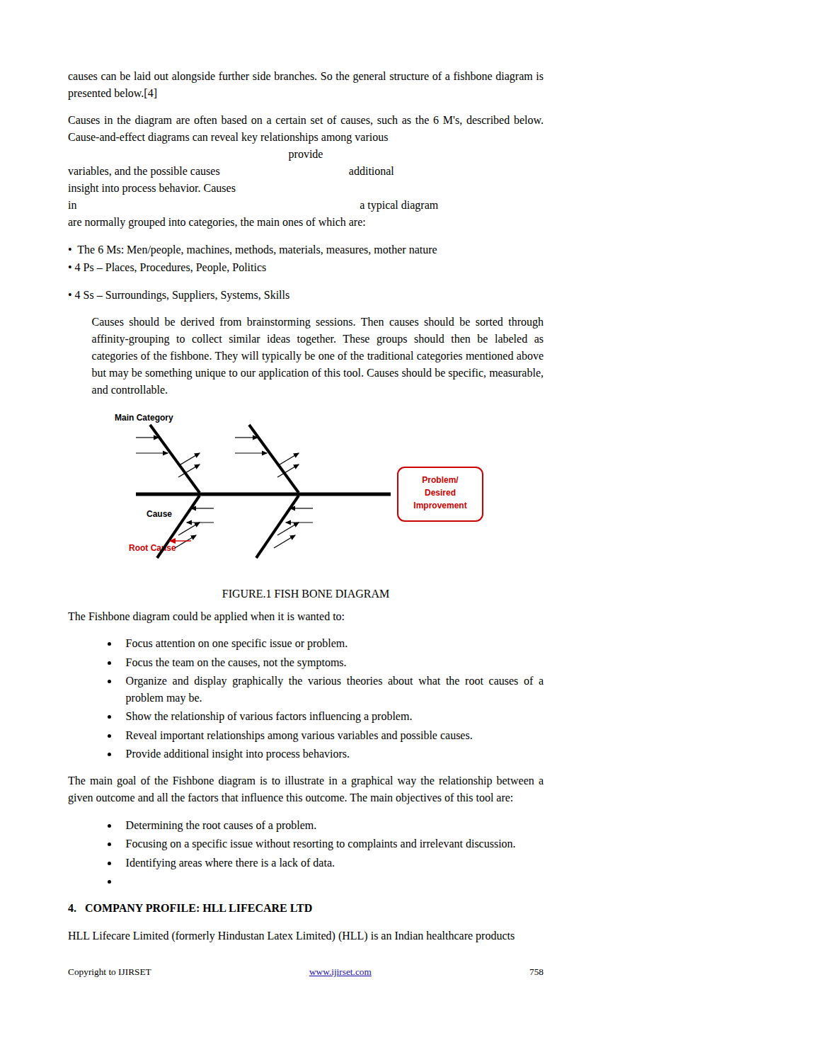causes can be laid out alongside further side branches. So the general structure of a fishbone diagram is presented below.[4]
Causes in the diagram are often based on a certain set of causes, such as the 6 M's, described below. Cause-and-effect diagrams can reveal key relationships among various
provide
variables, and the possible causes
additional
insight into process behavior. Causes
in
a typical diagram
are normally grouped into categories, the main ones of which are:
• The 6 Ms: Men/people, machines, methods, materials, measures, mother nature
• 4 Ps – Places, Procedures, People, Politics
• 4 Ss – Surroundings, Suppliers, Systems, Skills
Causes should be derived from brainstorming sessions. Then causes should be sorted through affinity-grouping to collect similar ideas together. These groups should then be labeled as categories of the fishbone. They will typically be one of the traditional categories mentioned above but may be something unique to our application of this tool. Causes should be specific, measurable, and controllable.
Main Category Cause Root Cause Problem/ Desired Improvement
FIGURE.1 FISH BONE DIAGRAM
The Fishbone diagram could be applied when it is wanted to:
Focus attention on one specific issue or problem.
Focus the team on the causes, not the symptoms.
Organize and display graphically the various theories about what the root causes of a problem may be.
Show the relationship of various factors influencing a problem.
Reveal important relationships among various variables and possible causes.
Provide additional insight into process behaviors.
The main goal of the Fishbone diagram is to illustrate in a graphical way the relationship between a given outcome and all the factors that influence this outcome. The main objectives of this tool are:
Determining the root causes of a problem.
Focusing on a specific issue without resorting to complaints and irrelevant discussion.
Identifying areas where there is a lack of data.
4. COMPANY PROFILE: HLL LIFECARE LTD
HLL Lifecare Limited (formerly Hindustan Latex Limited) (HLL) is an Indian healthcare products
Copyright to IJIRSET
www.ijirset.com
758